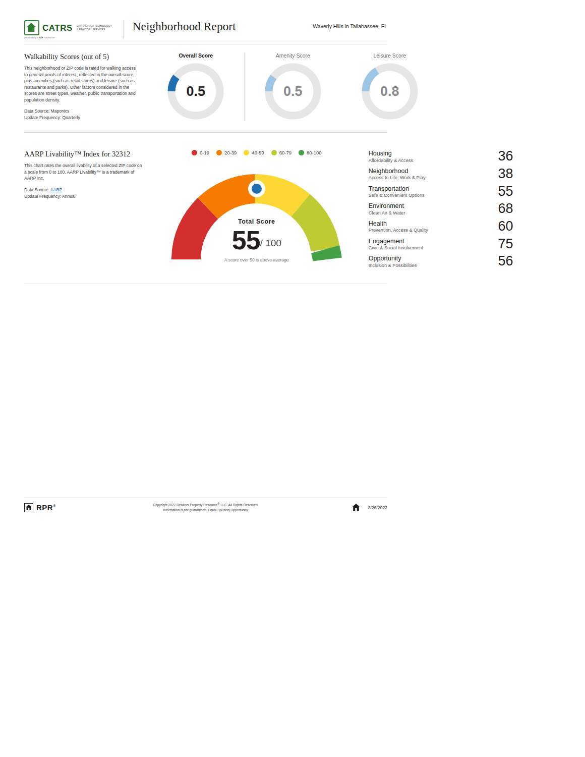CATRS
CAPITAL AREA TECHNOLOGY
& REALTOR® SERVICES
A Subsidiary of TLH Tallahassee
Neighborhood Report
Waverly Hills in Tallahassee, FL
Walkability Scores (out of 5)
This neighborhood or ZIP code is rated for walking access to general points of interest, reflected in the overall score, plus amenities (such as retail stores) and leisure (such as restaurants and parks). Other factors considered in the scores are street types, weather, public transportation and population density.
Data Source: Maponics
Update Frequency: Quarterly
Overall Score
0.5
Amenity Score
0.5
Leisure Score
0.8
AARP Livability™ Index for 32312
This chart rates the overall livability of a selected ZIP code on a scale from 0 to 100. AARP Livability™ is a trademark of AARP Inc.
Data Source: AARP
Update Frequency: Annual
0-19 20-39 40-59 60-79 80-100
Total Score
55/ 100
A score over 50 is above average
Housing
Affordability & Access
36
Neighborhood
Access to Life, Work & Play
38
Transportation
Safe & Convenient Options
55
Environment
Clean Air & Water
68
Health
Prevention, Access & Quality
60
Engagement
Civic & Social Involvement
75
Opportunity
Inclusion & Possibilities
56
RPR®
Copyright 2022 Realtors Property Resource® LLC. All Rights Reserved.
Information is not guaranteed. Equal Housing Opportunity.
2/26/2022